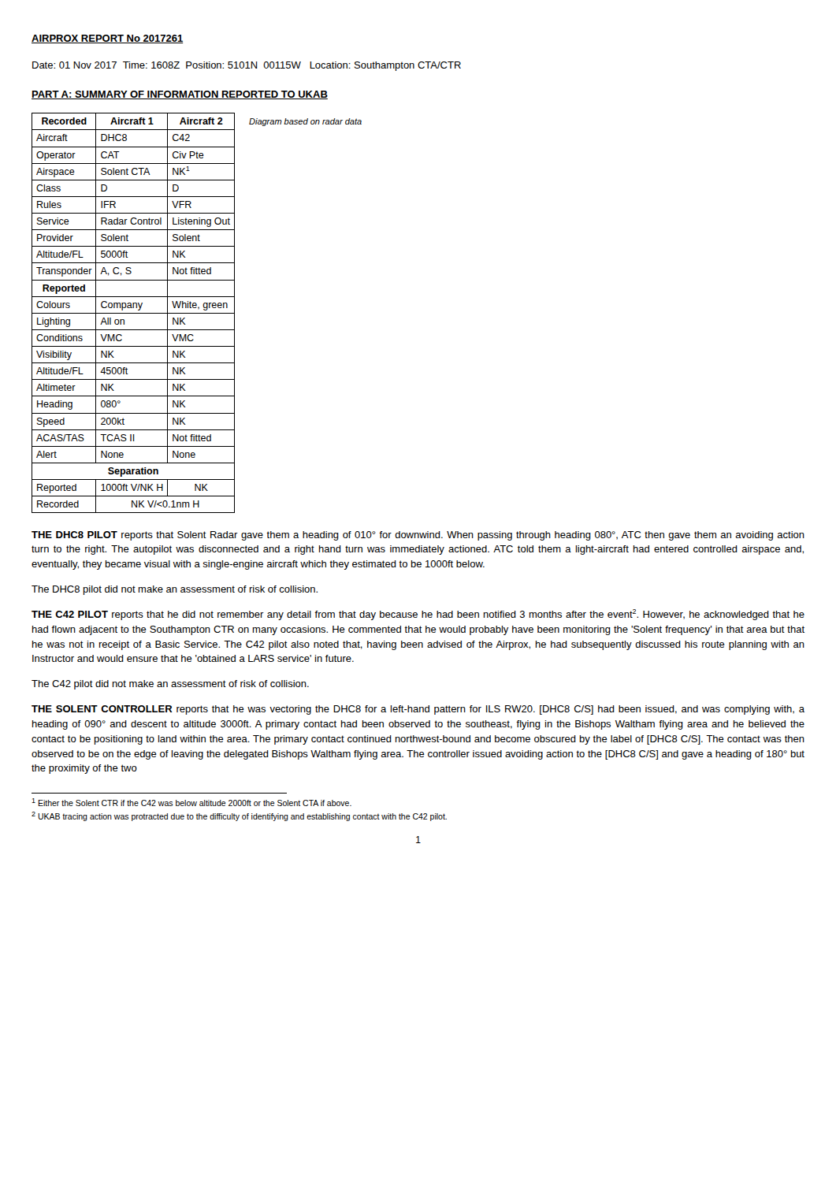AIRPROX REPORT No 2017261
Date: 01 Nov 2017 Time: 1608Z Position: 5101N 00115W Location: Southampton CTA/CTR
PART A: SUMMARY OF INFORMATION REPORTED TO UKAB
| Recorded | Aircraft 1 | Aircraft 2 |
| --- | --- | --- |
| Aircraft | DHC8 | C42 |
| Operator | CAT | Civ Pte |
| Airspace | Solent CTA | NK 1 |
| Class | D | D |
| Rules | IFR | VFR |
| Service | Radar Control | Listening Out |
| Provider | Solent | Solent |
| Altitude/FL | 5000ft | NK |
| Transponder | A, C, S | Not fitted |
| Reported | | |
| Colours | Company | White, green |
| Lighting | All on | NK |
| Conditions | VMC | VMC |
| Visibility | NK | NK |
| Altitude/FL | 4500ft | NK |
| Altimeter | NK | NK |
| Heading | 080° | NK |
| Speed | 200kt | NK |
| ACAS/TAS | TCAS II | Not fitted |
| Alert | None | None |
| Separation |
| Reported | 1000ft V/NK H | NK |
| Recorded | NK V/<0.1nm H |
Diagram based on radar data
THE DHC8 PILOT reports that Solent Radar gave them a heading of 010° for downwind. When passing through heading 080°, ATC then gave them an avoiding action turn to the right. The autopilot was disconnected and a right hand turn was immediately actioned. ATC told them a light-aircraft had entered controlled airspace and, eventually, they became visual with a single-engine aircraft which they estimated to be 1000ft below.
The DHC8 pilot did not make an assessment of risk of collision.
THE C42 PILOT reports that he did not remember any detail from that day because he had been notified 3 months after the event2. However, he acknowledged that he had flown adjacent to the Southampton CTR on many occasions. He commented that he would probably have been monitoring the 'Solent frequency' in that area but that he was not in receipt of a Basic Service. The C42 pilot also noted that, having been advised of the Airprox, he had subsequently discussed his route planning with an Instructor and would ensure that he 'obtained a LARS service' in future.
The C42 pilot did not make an assessment of risk of collision.
THE SOLENT CONTROLLER reports that he was vectoring the DHC8 for a left-hand pattern for ILS RW20. [DHC8 C/S] had been issued, and was complying with, a heading of 090° and descent to altitude 3000ft. A primary contact had been observed to the southeast, flying in the Bishops Waltham flying area and he believed the contact to be positioning to land within the area. The primary contact continued northwest-bound and become obscured by the label of [DHC8 C/S]. The contact was then observed to be on the edge of leaving the delegated Bishops Waltham flying area. The controller issued avoiding action to the [DHC8 C/S] and gave a heading of 180° but the proximity of the two
1 Either the Solent CTR if the C42 was below altitude 2000ft or the Solent CTA if above.
2 UKAB tracing action was protracted due to the difficulty of identifying and establishing contact with the C42 pilot.
1